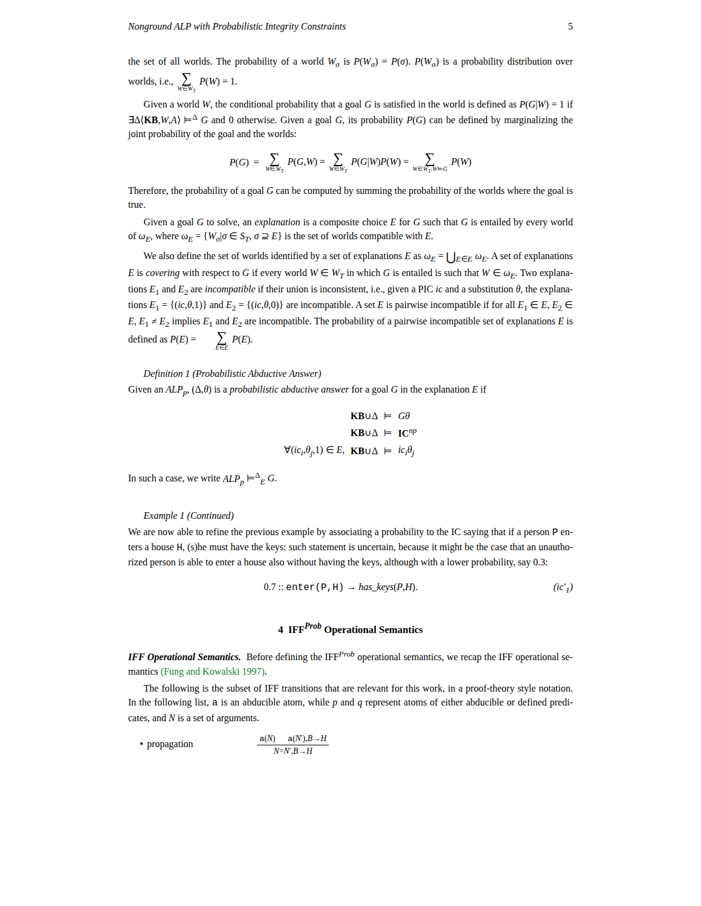Nonground ALP with Probabilistic Integrity Constraints 5
the set of all worlds. The probability of a world Wσ is P(Wσ) = P(σ). P(Wσ) is a probability distribution over worlds, i.e., ∑W∈WT P(W) = 1.
Given a world W, the conditional probability that a goal G is satisfied in the world is defined as P(G|W) = 1 if ∃Δ⟨KB,W,A⟩ ⊨Δ G and 0 otherwise. Given a goal G, its probability P(G) can be defined by marginalizing the joint probability of the goal and the worlds:
| P ( G ) | = | ∑ W ∈ W T P ( G , W ) = ∑ W ∈ W T P ( G / W ) P ( W ) = ∑ W ∈ W T : W ⊨ G P ( W ) |
Therefore, the probability of a goal G can be computed by summing the probability of the worlds where the goal is true.
Given a goal G to solve, an explanation is a composite choice E for G such that G is entailed by every world of ωE, where ωE = {Wσ|σ ∈ ST, σ ⊇ E} is the set of worlds compatible with E.
We also define the set of worlds identified by a set of explanations E as ωE = ⋃E∈E ωE. A set of explanations E is covering with respect to G if every world W ∈ WT in which G is entailed is such that W ∈ ωE. Two explanations E1 and E2 are incompatible if their union is inconsistent, i.e., given a PIC ic and a substitution θ, the explanations E1 = {(ic,θ,1)} and E2 = {(ic,θ,0)} are incompatible. A set E is pairwise incompatible if for all E1 ∈ E, E2 ∈ E, E1 ≠ E2 implies E1 and E2 are incompatible. The probability of a pairwise incompatible set of explanations E is defined as P(E) = ∑E∈E P(E).
Definition 1 (Probabilistic Abductive Answer)
Given an ALPp, (Δ,θ) is a probabilistic abductive answer for a goal G in the explanation E if
| | KB ∪Δ | ⊨ | Gθ |
| | KB ∪Δ | ⊨ | IC np |
| ∀( ic i , θ j ,1) ∈ E , | KB ∪Δ | ⊨ | ic i θ j |
In such a case, we write ALPp ⊨ΔE G.
Example 1 (Continued)
We are now able to refine the previous example by associating a probability to the IC saying that if a person P enters a house H, (s)he must have the keys: such statement is uncertain, because it might be the case that an unauthorized person is able to enter a house also without having the keys, although with a lower probability, say 0.3:
(ic′1)
0.7 :: enter(P,H) → has_keys(P,H).
4 IFFProb Operational Semantics
IFF Operational Semantics. Before defining the IFFProb operational semantics, we recap the IFF operational semantics (Fung and Kowalski 1997).
The following is the subset of IFF transitions that are relevant for this work, in a proof-theory style notation. In the following list, a is an abducible atom, while p and q represent atoms of either abducible or defined predicates, and N is a set of arguments.
•propagation a(N) a(N′),B→H N=N′,B→H